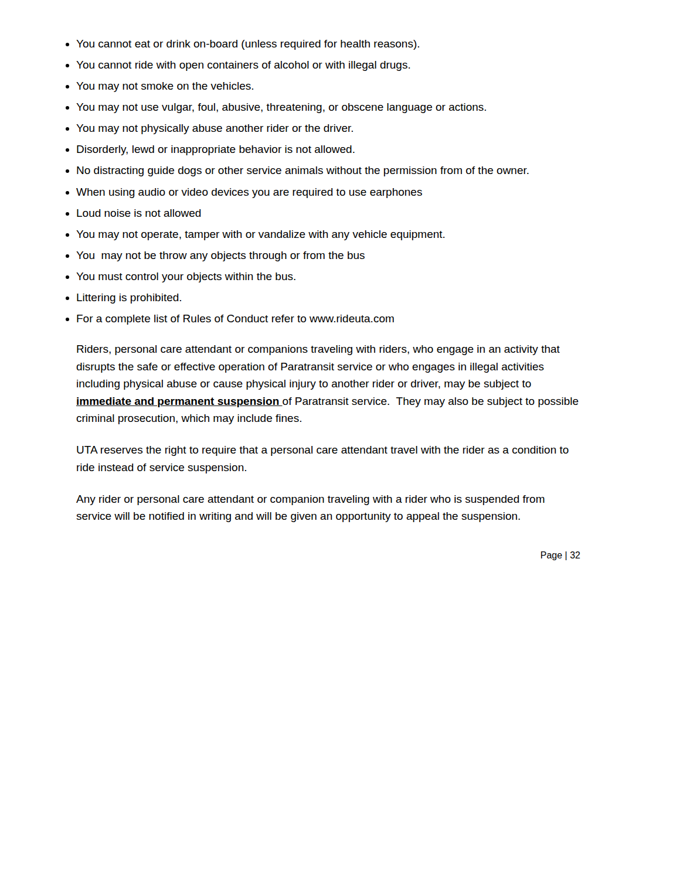You cannot eat or drink on-board (unless required for health reasons).
You cannot ride with open containers of alcohol or with illegal drugs.
You may not smoke on the vehicles.
You may not use vulgar, foul, abusive, threatening, or obscene language or actions.
You may not physically abuse another rider or the driver.
Disorderly, lewd or inappropriate behavior is not allowed.
No distracting guide dogs or other service animals without the permission from of the owner.
When using audio or video devices you are required to use earphones
Loud noise is not allowed
You may not operate, tamper with or vandalize with any vehicle equipment.
You may not be throw any objects through or from the bus
You must control your objects within the bus.
Littering is prohibited.
For a complete list of Rules of Conduct refer to www.rideuta.com
Riders, personal care attendant or companions traveling with riders, who engage in an activity that disrupts the safe or effective operation of Paratransit service or who engages in illegal activities including physical abuse or cause physical injury to another rider or driver, may be subject to immediate and permanent suspension of Paratransit service. They may also be subject to possible criminal prosecution, which may include fines.
UTA reserves the right to require that a personal care attendant travel with the rider as a condition to ride instead of service suspension.
Any rider or personal care attendant or companion traveling with a rider who is suspended from service will be notified in writing and will be given an opportunity to appeal the suspension.
Page | 32